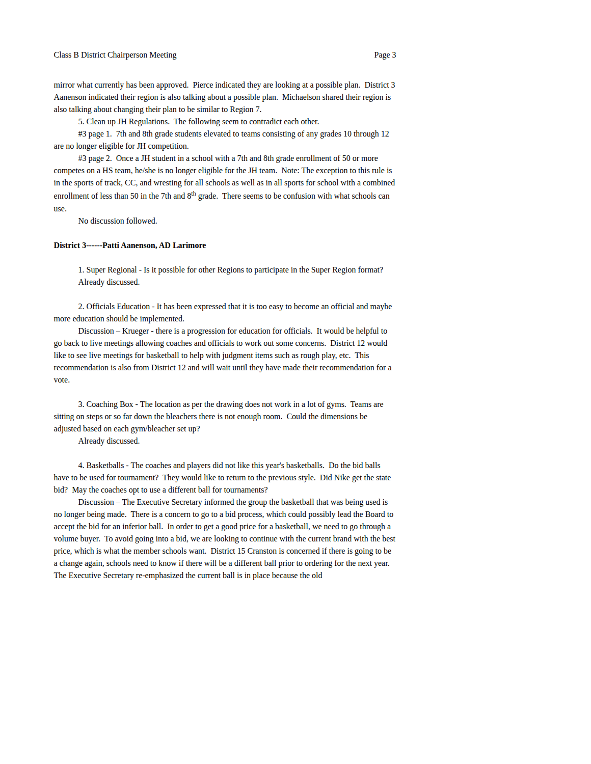Class B District Chairperson Meeting Page 3
mirror what currently has been approved. Pierce indicated they are looking at a possible plan. District 3 Aanenson indicated their region is also talking about a possible plan. Michaelson shared their region is also talking about changing their plan to be similar to Region 7.
5. Clean up JH Regulations. The following seem to contradict each other.
#3 page 1. 7th and 8th grade students elevated to teams consisting of any grades 10 through 12 are no longer eligible for JH competition.
#3 page 2. Once a JH student in a school with a 7th and 8th grade enrollment of 50 or more competes on a HS team, he/she is no longer eligible for the JH team. Note: The exception to this rule is in the sports of track, CC, and wresting for all schools as well as in all sports for school with a combined enrollment of less than 50 in the 7th and 8th grade. There seems to be confusion with what schools can use.
No discussion followed.
District 3------Patti Aanenson, AD Larimore
1. Super Regional - Is it possible for other Regions to participate in the Super Region format?
Already discussed.
2. Officials Education - It has been expressed that it is too easy to become an official and maybe more education should be implemented.
Discussion – Krueger - there is a progression for education for officials. It would be helpful to go back to live meetings allowing coaches and officials to work out some concerns. District 12 would like to see live meetings for basketball to help with judgment items such as rough play, etc. This recommendation is also from District 12 and will wait until they have made their recommendation for a vote.
3. Coaching Box - The location as per the drawing does not work in a lot of gyms. Teams are sitting on steps or so far down the bleachers there is not enough room. Could the dimensions be adjusted based on each gym/bleacher set up?
Already discussed.
4. Basketballs - The coaches and players did not like this year's basketballs. Do the bid balls have to be used for tournament? They would like to return to the previous style. Did Nike get the state bid? May the coaches opt to use a different ball for tournaments?
Discussion – The Executive Secretary informed the group the basketball that was being used is no longer being made. There is a concern to go to a bid process, which could possibly lead the Board to accept the bid for an inferior ball. In order to get a good price for a basketball, we need to go through a volume buyer. To avoid going into a bid, we are looking to continue with the current brand with the best price, which is what the member schools want. District 15 Cranston is concerned if there is going to be a change again, schools need to know if there will be a different ball prior to ordering for the next year. The Executive Secretary re-emphasized the current ball is in place because the old